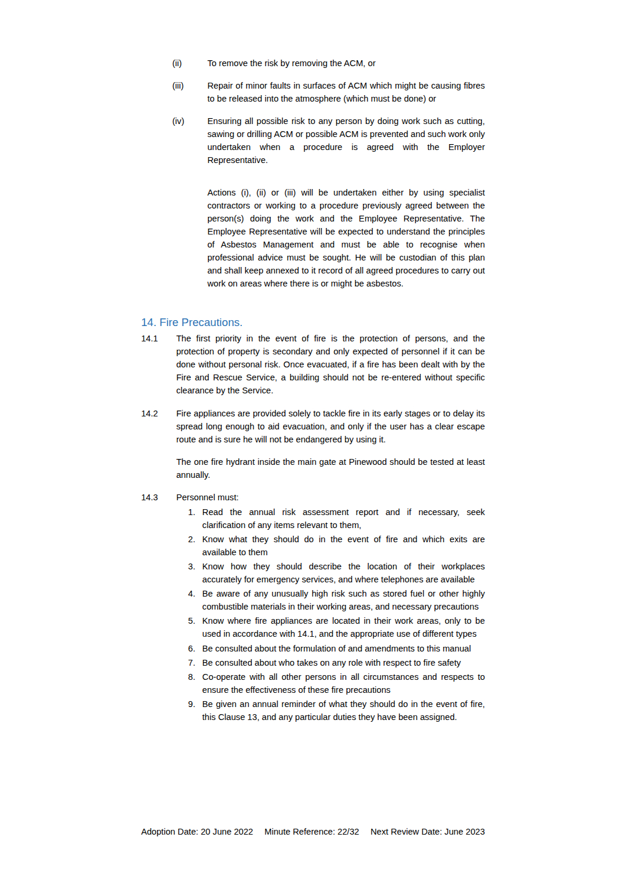(ii)
To remove the risk by removing the ACM, or
(iii)
Repair of minor faults in surfaces of ACM which might be causing fibres to be released into the atmosphere (which must be done) or
(iv)
Ensuring all possible risk to any person by doing work such as cutting, sawing or drilling ACM or possible ACM is prevented and such work only undertaken when a procedure is agreed with the Employer Representative.
Actions (i), (ii) or (iii) will be undertaken either by using specialist contractors or working to a procedure previously agreed between the person(s) doing the work and the Employee Representative. The Employee Representative will be expected to understand the principles of Asbestos Management and must be able to recognise when professional advice must be sought. He will be custodian of this plan and shall keep annexed to it record of all agreed procedures to carry out work on areas where there is or might be asbestos.
14. Fire Precautions.
14.1
The first priority in the event of fire is the protection of persons, and the protection of property is secondary and only expected of personnel if it can be done without personal risk. Once evacuated, if a fire has been dealt with by the Fire and Rescue Service, a building should not be re-entered without specific clearance by the Service.
14.2
Fire appliances are provided solely to tackle fire in its early stages or to delay its spread long enough to aid evacuation, and only if the user has a clear escape route and is sure he will not be endangered by using it.
The one fire hydrant inside the main gate at Pinewood should be tested at least annually.
14.3
Personnel must:
Read the annual risk assessment report and if necessary, seek clarification of any items relevant to them,
Know what they should do in the event of fire and which exits are available to them
Know how they should describe the location of their workplaces accurately for emergency services, and where telephones are available
Be aware of any unusually high risk such as stored fuel or other highly combustible materials in their working areas, and necessary precautions
Know where fire appliances are located in their work areas, only to be used in accordance with 14.1, and the appropriate use of different types
Be consulted about the formulation of and amendments to this manual
Be consulted about who takes on any role with respect to fire safety
Co-operate with all other persons in all circumstances and respects to ensure the effectiveness of these fire precautions
Be given an annual reminder of what they should do in the event of fire, this Clause 13, and any particular duties they have been assigned.
Adoption Date: 20 June 2022 Minute Reference: 22/32 Next Review Date: June 2023